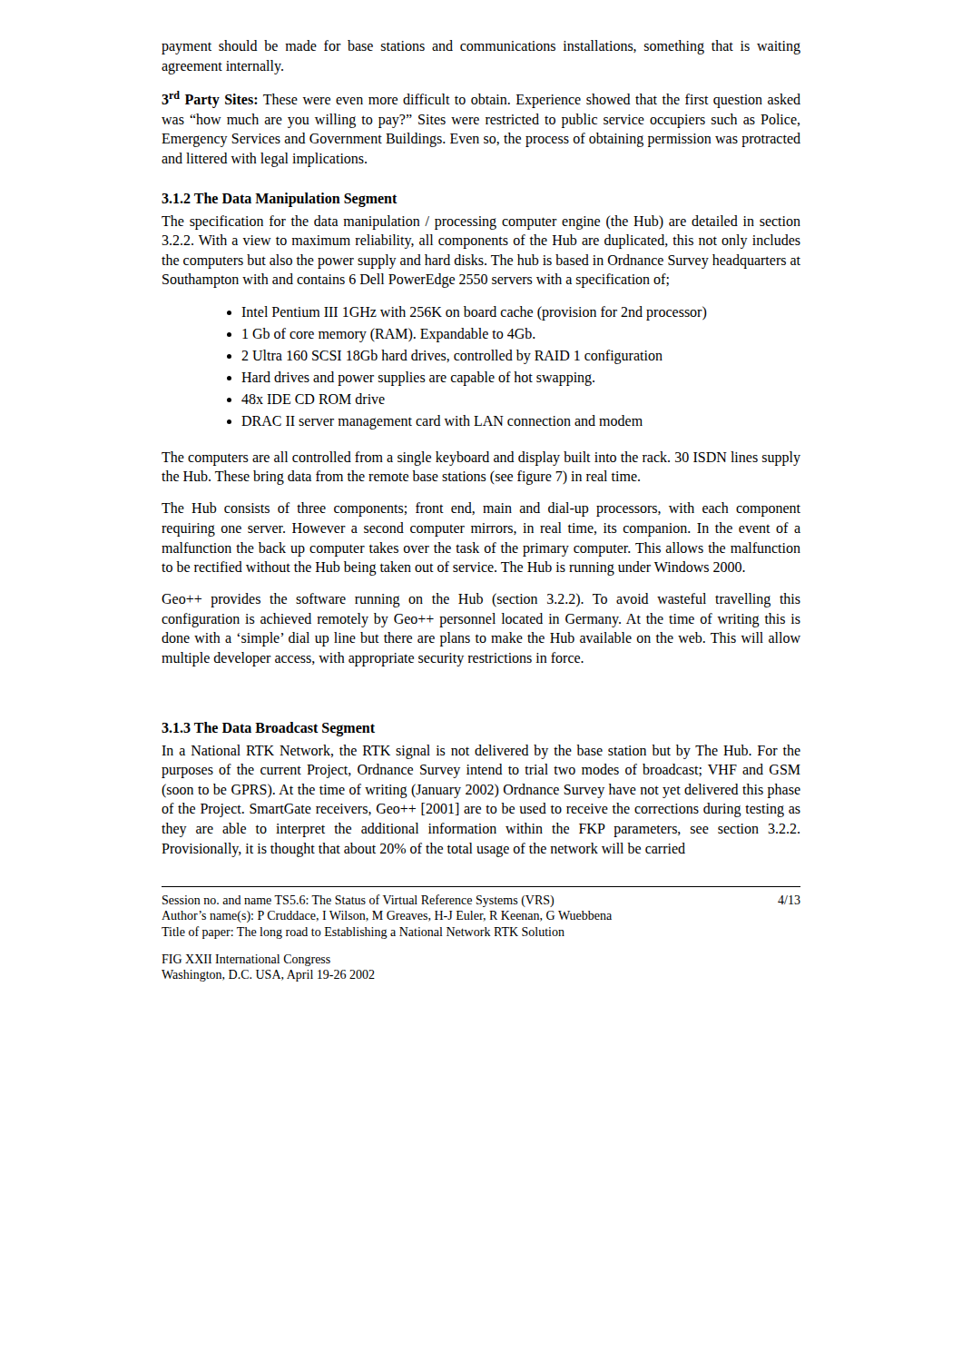payment should be made for base stations and communications installations, something that is waiting agreement internally.
3rd Party Sites: These were even more difficult to obtain. Experience showed that the first question asked was “how much are you willing to pay?” Sites were restricted to public service occupiers such as Police, Emergency Services and Government Buildings. Even so, the process of obtaining permission was protracted and littered with legal implications.
3.1.2 The Data Manipulation Segment
The specification for the data manipulation / processing computer engine (the Hub) are detailed in section 3.2.2. With a view to maximum reliability, all components of the Hub are duplicated, this not only includes the computers but also the power supply and hard disks. The hub is based in Ordnance Survey headquarters at Southampton with and contains 6 Dell PowerEdge 2550 servers with a specification of;
Intel Pentium III 1GHz with 256K on board cache (provision for 2nd processor)
1 Gb of core memory (RAM). Expandable to 4Gb.
2 Ultra 160 SCSI 18Gb hard drives, controlled by RAID 1 configuration
Hard drives and power supplies are capable of hot swapping.
48x IDE CD ROM drive
DRAC II server management card with LAN connection and modem
The computers are all controlled from a single keyboard and display built into the rack. 30 ISDN lines supply the Hub. These bring data from the remote base stations (see figure 7) in real time.
The Hub consists of three components; front end, main and dial-up processors, with each component requiring one server. However a second computer mirrors, in real time, its companion. In the event of a malfunction the back up computer takes over the task of the primary computer. This allows the malfunction to be rectified without the Hub being taken out of service. The Hub is running under Windows 2000.
Geo++ provides the software running on the Hub (section 3.2.2). To avoid wasteful travelling this configuration is achieved remotely by Geo++ personnel located in Germany. At the time of writing this is done with a ‘simple’ dial up line but there are plans to make the Hub available on the web. This will allow multiple developer access, with appropriate security restrictions in force.
3.1.3 The Data Broadcast Segment
In a National RTK Network, the RTK signal is not delivered by the base station but by The Hub. For the purposes of the current Project, Ordnance Survey intend to trial two modes of broadcast; VHF and GSM (soon to be GPRS). At the time of writing (January 2002) Ordnance Survey have not yet delivered this phase of the Project. SmartGate receivers, Geo++ [2001] are to be used to receive the corrections during testing as they are able to interpret the additional information within the FKP parameters, see section 3.2.2. Provisionally, it is thought that about 20% of the total usage of the network will be carried
Session no. and name TS5.6: The Status of Virtual Reference Systems (VRS)
Author’s name(s): P Cruddace, I Wilson, M Greaves, H-J Euler, R Keenan, G Wuebbena
Title of paper: The long road to Establishing a National Network RTK Solution
4/13
FIG XXII International Congress
Washington, D.C. USA, April 19-26 2002